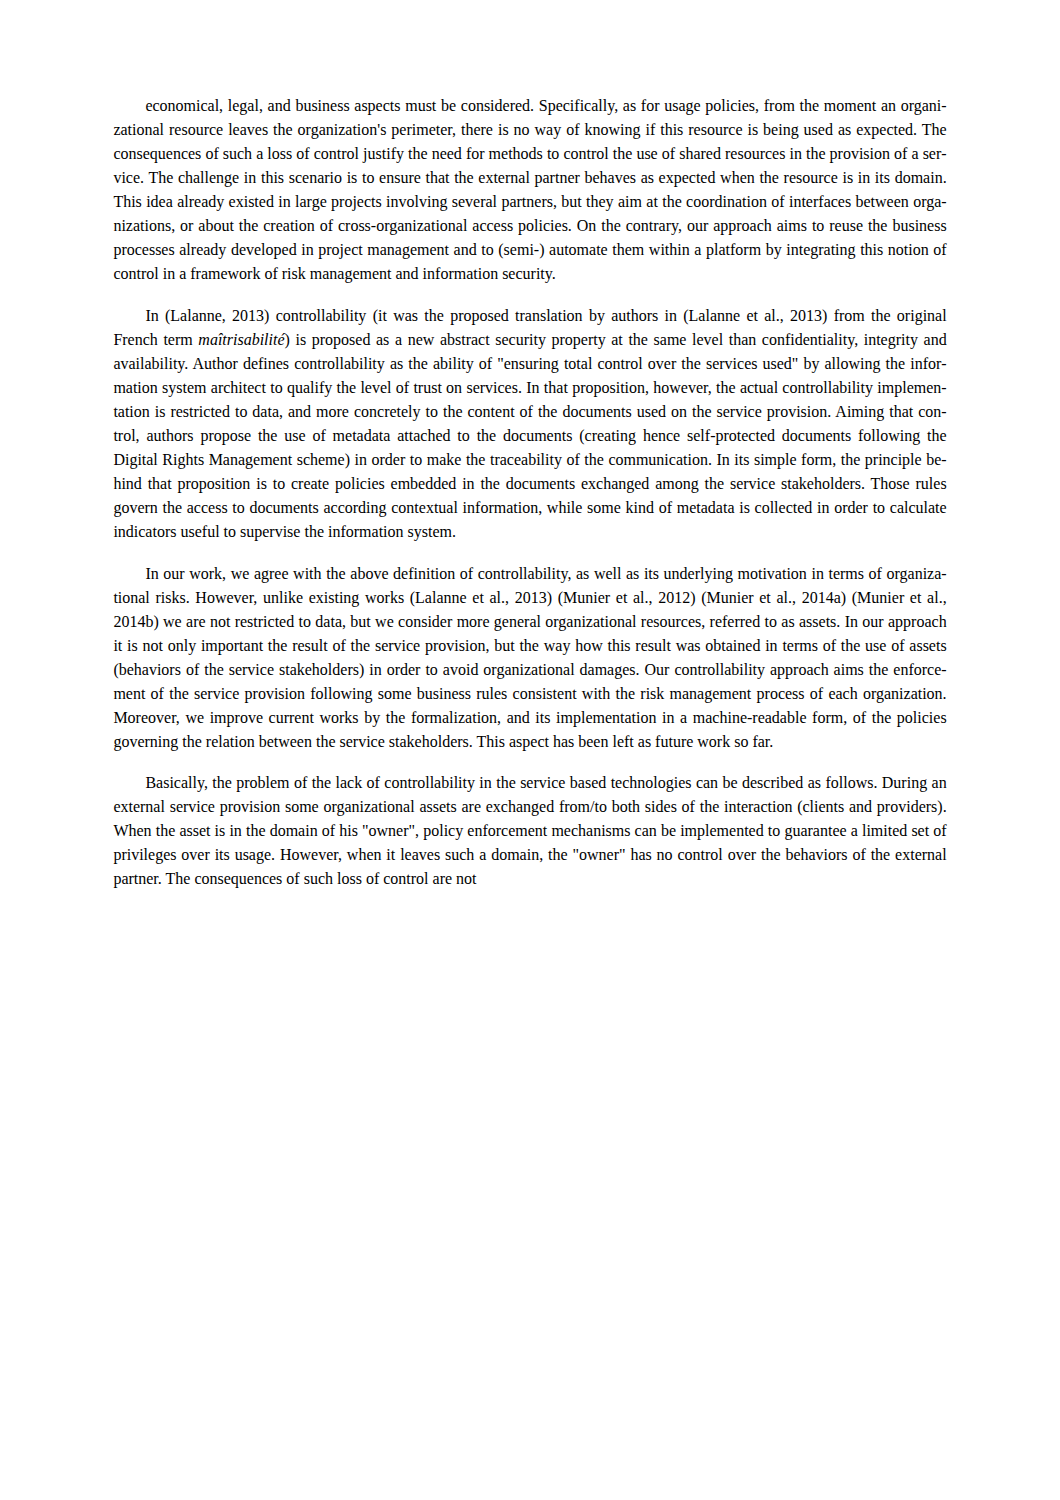economical, legal, and business aspects must be considered. Specifically, as for usage policies, from the moment an organizational resource leaves the organization's perimeter, there is no way of knowing if this resource is being used as expected. The consequences of such a loss of control justify the need for methods to control the use of shared resources in the provision of a service. The challenge in this scenario is to ensure that the external partner behaves as expected when the resource is in its domain. This idea already existed in large projects involving several partners, but they aim at the coordination of interfaces between organizations, or about the creation of cross-organizational access policies. On the contrary, our approach aims to reuse the business processes already developed in project management and to (semi-) automate them within a platform by integrating this notion of control in a framework of risk management and information security.
In (Lalanne, 2013) controllability (it was the proposed translation by authors in (Lalanne et al., 2013) from the original French term maîtrisabilité) is proposed as a new abstract security property at the same level than confidentiality, integrity and availability. Author defines controllability as the ability of "ensuring total control over the services used" by allowing the information system architect to qualify the level of trust on services. In that proposition, however, the actual controllability implementation is restricted to data, and more concretely to the content of the documents used on the service provision. Aiming that control, authors propose the use of metadata attached to the documents (creating hence self-protected documents following the Digital Rights Management scheme) in order to make the traceability of the communication. In its simple form, the principle behind that proposition is to create policies embedded in the documents exchanged among the service stakeholders. Those rules govern the access to documents according contextual information, while some kind of metadata is collected in order to calculate indicators useful to supervise the information system.
In our work, we agree with the above definition of controllability, as well as its underlying motivation in terms of organizational risks. However, unlike existing works (Lalanne et al., 2013) (Munier et al., 2012) (Munier et al., 2014a) (Munier et al., 2014b) we are not restricted to data, but we consider more general organizational resources, referred to as assets. In our approach it is not only important the result of the service provision, but the way how this result was obtained in terms of the use of assets (behaviors of the service stakeholders) in order to avoid organizational damages. Our controllability approach aims the enforcement of the service provision following some business rules consistent with the risk management process of each organization. Moreover, we improve current works by the formalization, and its implementation in a machine-readable form, of the policies governing the relation between the service stakeholders. This aspect has been left as future work so far.
Basically, the problem of the lack of controllability in the service based technologies can be described as follows. During an external service provision some organizational assets are exchanged from/to both sides of the interaction (clients and providers). When the asset is in the domain of his "owner", policy enforcement mechanisms can be implemented to guarantee a limited set of privileges over its usage. However, when it leaves such a domain, the "owner" has no control over the behaviors of the external partner. The consequences of such loss of control are not